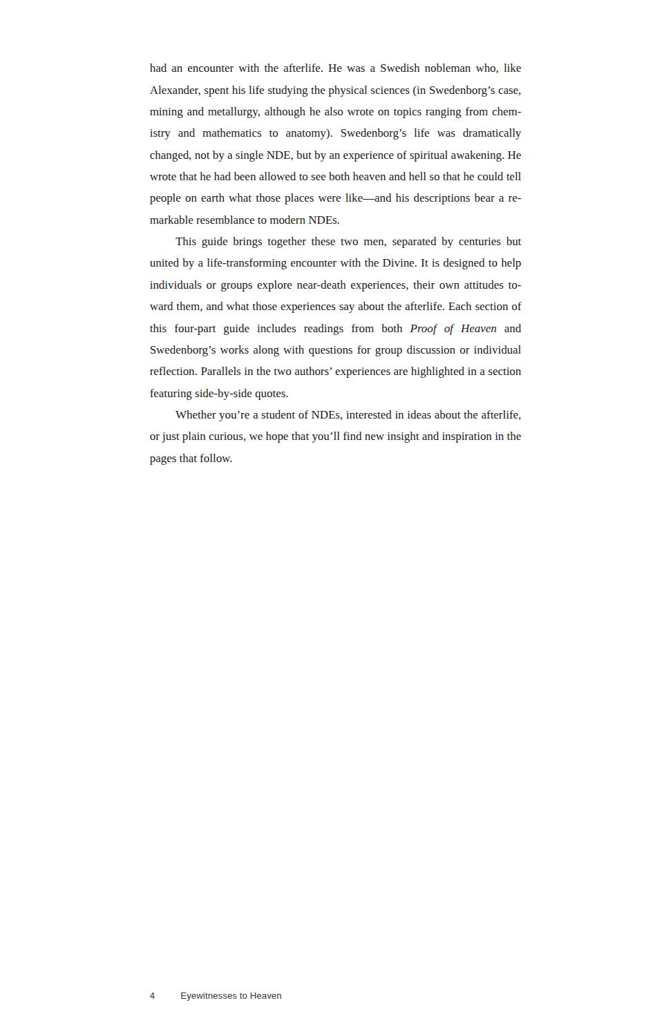had an encounter with the afterlife. He was a Swedish nobleman who, like Alexander, spent his life studying the physical sciences (in Swedenborg’s case, mining and metallurgy, although he also wrote on topics ranging from chemistry and mathematics to anatomy). Swedenborg’s life was dramatically changed, not by a single NDE, but by an experience of spiritual awakening. He wrote that he had been allowed to see both heaven and hell so that he could tell people on earth what those places were like—and his descriptions bear a remarkable resemblance to modern NDEs.
This guide brings together these two men, separated by centuries but united by a life-transforming encounter with the Divine. It is designed to help individuals or groups explore near-death experiences, their own attitudes toward them, and what those experiences say about the afterlife. Each section of this four-part guide includes readings from both Proof of Heaven and Swedenborg’s works along with questions for group discussion or individual reflection. Parallels in the two authors’ experiences are highlighted in a section featuring side-by-side quotes.
Whether you’re a student of NDEs, interested in ideas about the afterlife, or just plain curious, we hope that you’ll find new insight and inspiration in the pages that follow.
4 Eyewitnesses to Heaven